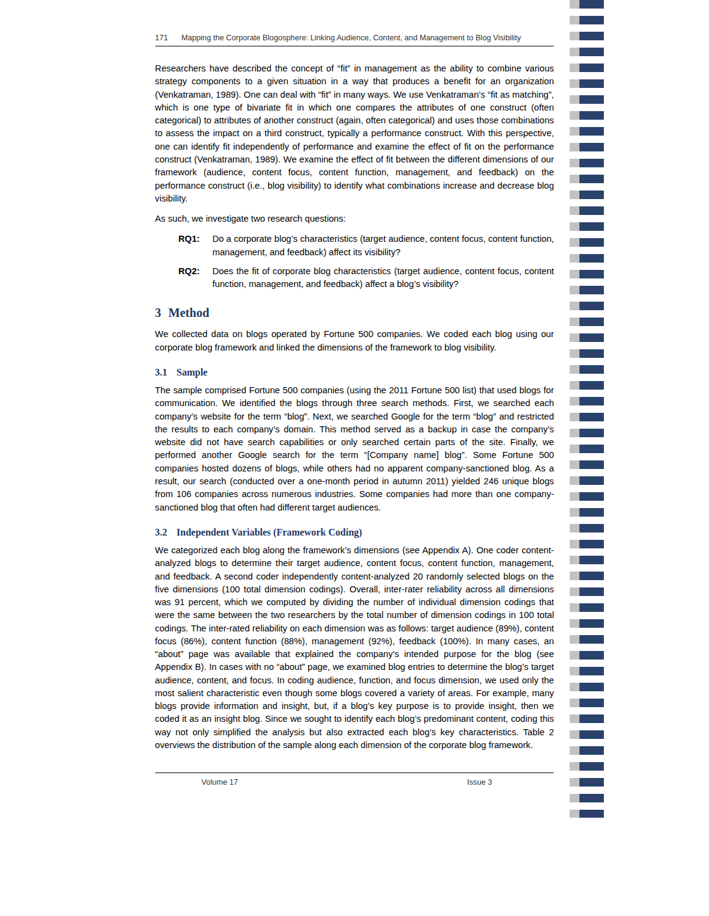171 Mapping the Corporate Blogosphere: Linking Audience, Content, and Management to Blog Visibility
Researchers have described the concept of “fit” in management as the ability to combine various strategy components to a given situation in a way that produces a benefit for an organization (Venkatraman, 1989). One can deal with “fit” in many ways. We use Venkatraman’s “fit as matching”, which is one type of bivariate fit in which one compares the attributes of one construct (often categorical) to attributes of another construct (again, often categorical) and uses those combinations to assess the impact on a third construct, typically a performance construct. With this perspective, one can identify fit independently of performance and examine the effect of fit on the performance construct (Venkatraman, 1989). We examine the effect of fit between the different dimensions of our framework (audience, content focus, content function, management, and feedback) on the performance construct (i.e., blog visibility) to identify what combinations increase and decrease blog visibility.
As such, we investigate two research questions:
RQ1: Do a corporate blog’s characteristics (target audience, content focus, content function, management, and feedback) affect its visibility?
RQ2: Does the fit of corporate blog characteristics (target audience, content focus, content function, management, and feedback) affect a blog’s visibility?
3 Method
We collected data on blogs operated by Fortune 500 companies. We coded each blog using our corporate blog framework and linked the dimensions of the framework to blog visibility.
3.1 Sample
The sample comprised Fortune 500 companies (using the 2011 Fortune 500 list) that used blogs for communication. We identified the blogs through three search methods. First, we searched each company’s website for the term “blog”. Next, we searched Google for the term “blog” and restricted the results to each company’s domain. This method served as a backup in case the company’s website did not have search capabilities or only searched certain parts of the site. Finally, we performed another Google search for the term “[Company name] blog”. Some Fortune 500 companies hosted dozens of blogs, while others had no apparent company-sanctioned blog. As a result, our search (conducted over a one-month period in autumn 2011) yielded 246 unique blogs from 106 companies across numerous industries. Some companies had more than one company-sanctioned blog that often had different target audiences.
3.2 Independent Variables (Framework Coding)
We categorized each blog along the framework’s dimensions (see Appendix A). One coder content-analyzed blogs to determine their target audience, content focus, content function, management, and feedback. A second coder independently content-analyzed 20 randomly selected blogs on the five dimensions (100 total dimension codings). Overall, inter-rater reliability across all dimensions was 91 percent, which we computed by dividing the number of individual dimension codings that were the same between the two researchers by the total number of dimension codings in 100 total codings. The inter-rated reliability on each dimension was as follows: target audience (89%), content focus (86%), content function (88%), management (92%), feedback (100%). In many cases, an “about” page was available that explained the company’s intended purpose for the blog (see Appendix B). In cases with no “about” page, we examined blog entries to determine the blog’s target audience, content, and focus. In coding audience, function, and focus dimension, we used only the most salient characteristic even though some blogs covered a variety of areas. For example, many blogs provide information and insight, but, if a blog’s key purpose is to provide insight, then we coded it as an insight blog. Since we sought to identify each blog’s predominant content, coding this way not only simplified the analysis but also extracted each blog’s key characteristics. Table 2 overviews the distribution of the sample along each dimension of the corporate blog framework.
Volume 17 Issue 3